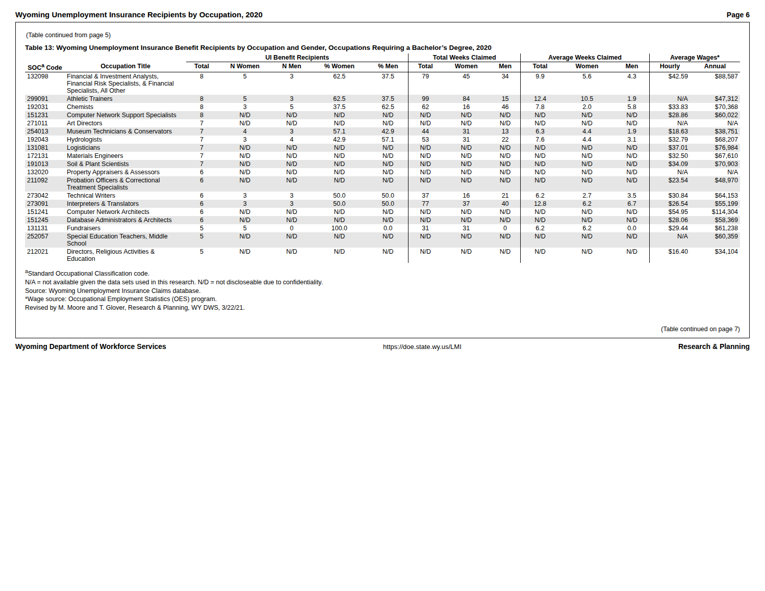Wyoming Unemployment Insurance Recipients by Occupation, 2020
Page 6
(Table continued from page 5)
Table 13: Wyoming Unemployment Insurance Benefit Recipients by Occupation and Gender, Occupations Requiring a Bachelor’s Degree, 2020
| | | UI Benefit Recipients | Total Weeks Claimed | Average Weeks Claimed | Average Wages* |
| --- | --- | --- | --- | --- | --- |
| SOC a Code | Occupation Title | Total | N Women | N Men | % Women | % Men | Total | Women | Men | Total | Women | Men | Hourly | Annual |
| 132098 | Financial & Investment Analysts, Financial Risk Specialists, & Financial Specialists, All Other | 8 | 5 | 3 | 62.5 | 37.5 | 79 | 45 | 34 | 9.9 | 5.6 | 4.3 | $42.59 | $88,587 |
| 299091 | Athletic Trainers | 8 | 5 | 3 | 62.5 | 37.5 | 99 | 84 | 15 | 12.4 | 10.5 | 1.9 | N/A | $47,312 |
| 192031 | Chemists | 8 | 3 | 5 | 37.5 | 62.5 | 62 | 16 | 46 | 7.8 | 2.0 | 5.8 | $33.83 | $70,368 |
| 151231 | Computer Network Support Specialists | 8 | N/D | N/D | N/D | N/D | N/D | N/D | N/D | N/D | N/D | N/D | $28.86 | $60,022 |
| 271011 | Art Directors | 7 | N/D | N/D | N/D | N/D | N/D | N/D | N/D | N/D | N/D | N/D | N/A | N/A |
| 254013 | Museum Technicians & Conservators | 7 | 4 | 3 | 57.1 | 42.9 | 44 | 31 | 13 | 6.3 | 4.4 | 1.9 | $18.63 | $38,751 |
| 192043 | Hydrologists | 7 | 3 | 4 | 42.9 | 57.1 | 53 | 31 | 22 | 7.6 | 4.4 | 3.1 | $32.79 | $68,207 |
| 131081 | Logisticians | 7 | N/D | N/D | N/D | N/D | N/D | N/D | N/D | N/D | N/D | N/D | $37.01 | $76,984 |
| 172131 | Materials Engineers | 7 | N/D | N/D | N/D | N/D | N/D | N/D | N/D | N/D | N/D | N/D | $32.50 | $67,610 |
| 191013 | Soil & Plant Scientists | 7 | N/D | N/D | N/D | N/D | N/D | N/D | N/D | N/D | N/D | N/D | $34.09 | $70,903 |
| 132020 | Property Appraisers & Assessors | 6 | N/D | N/D | N/D | N/D | N/D | N/D | N/D | N/D | N/D | N/D | N/A | N/A |
| 211092 | Probation Officers & Correctional Treatment Specialists | 6 | N/D | N/D | N/D | N/D | N/D | N/D | N/D | N/D | N/D | N/D | $23.54 | $48,970 |
| 273042 | Technical Writers | 6 | 3 | 3 | 50.0 | 50.0 | 37 | 16 | 21 | 6.2 | 2.7 | 3.5 | $30.84 | $64,153 |
| 273091 | Interpreters & Translators | 6 | 3 | 3 | 50.0 | 50.0 | 77 | 37 | 40 | 12.8 | 6.2 | 6.7 | $26.54 | $55,199 |
| 151241 | Computer Network Architects | 6 | N/D | N/D | N/D | N/D | N/D | N/D | N/D | N/D | N/D | N/D | $54.95 | $114,304 |
| 151245 | Database Administrators & Architects | 6 | N/D | N/D | N/D | N/D | N/D | N/D | N/D | N/D | N/D | N/D | $28.06 | $58,369 |
| 131131 | Fundraisers | 5 | 5 | 0 | 100.0 | 0.0 | 31 | 31 | 0 | 6.2 | 6.2 | 0.0 | $29.44 | $61,238 |
| 252057 | Special Education Teachers, Middle School | 5 | N/D | N/D | N/D | N/D | N/D | N/D | N/D | N/D | N/D | N/D | N/A | $60,359 |
| 212021 | Directors, Religious Activities & Education | 5 | N/D | N/D | N/D | N/D | N/D | N/D | N/D | N/D | N/D | N/D | $16.40 | $34,104 |
aStandard Occupational Classification code.
N/A = not available given the data sets used in this research. N/D = not discloseable due to confidentiality.
Source: Wyoming Unemployment Insurance Claims database.
*Wage source: Occupational Employment Statistics (OES) program.
Revised by M. Moore and T. Glover, Research & Planning, WY DWS, 3/22/21.
(Table continued on page 7)
Wyoming Department of Workforce Services
https://doe.state.wy.us/LMI
Research & Planning